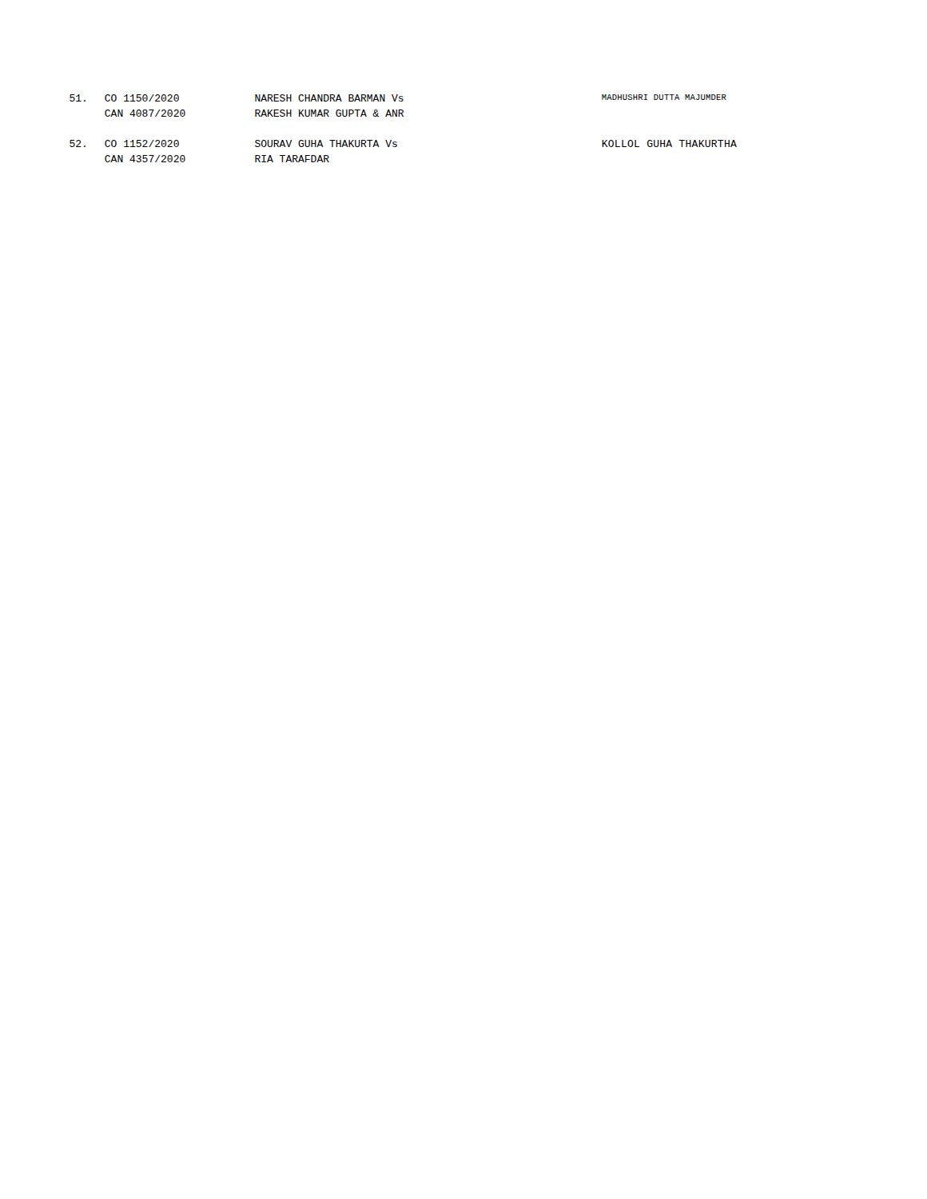| 51. | CO 1150/2020 | NARESH CHANDRA BARMAN Vs | MADHUSHRI DUTTA MAJUMDER |
| | CAN 4087/2020 | RAKESH KUMAR GUPTA & ANR | |
| 52. | CO 1152/2020 | SOURAV GUHA THAKURTA Vs | KOLLOL GUHA THAKURTHA |
| | CAN 4357/2020 | RIA TARAFDAR | |